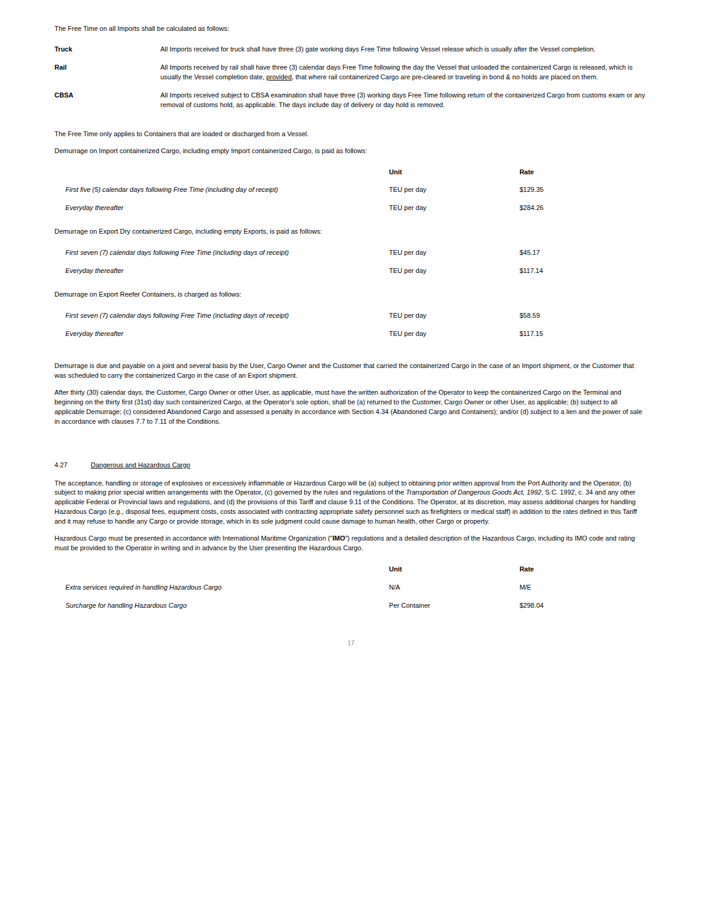The Free Time on all Imports shall be calculated as follows:
| Truck | All Imports received for truck shall have three (3) gate working days Free Time following Vessel release which is usually after the Vessel completion. |
| Rail | All Imports received by rail shall have three (3) calendar days Free Time following the day the Vessel that unloaded the containerized Cargo is released, which is usually the Vessel completion date, provided , that where rail containerized Cargo are pre-cleared or traveling in bond & no holds are placed on them. |
| CBSA | All Imports received subject to CBSA examination shall have three (3) working days Free Time following return of the containerized Cargo from customs exam or any removal of customs hold, as applicable. The days include day of delivery or day hold is removed. |
The Free Time only applies to Containers that are loaded or discharged from a Vessel.
Demurrage on Import containerized Cargo, including empty Import containerized Cargo, is paid as follows:
| | Unit | Rate |
| --- | --- | --- |
| First five (5) calendar days following Free Time (including day of receipt) | TEU per day | $129.35 |
| Everyday thereafter | TEU per day | $284.26 |
Demurrage on Export Dry containerized Cargo, including empty Exports, is paid as follows:
| First seven (7) calendar days following Free Time (including days of receipt) | TEU per day | $45.17 |
| Everyday thereafter | TEU per day | $117.14 |
Demurrage on Export Reefer Containers, is charged as follows:
| First seven (7) calendar days following Free Time (including days of receipt) | TEU per day | $58.59 |
| Everyday thereafter | TEU per day | $117.15 |
Demurrage is due and payable on a joint and several basis by the User, Cargo Owner and the Customer that carried the containerized Cargo in the case of an Import shipment, or the Customer that was scheduled to carry the containerized Cargo in the case of an Export shipment.
After thirty (30) calendar days, the Customer, Cargo Owner or other User, as applicable, must have the written authorization of the Operator to keep the containerized Cargo on the Terminal and beginning on the thirty first (31st) day such containerized Cargo, at the Operator's sole option, shall be (a) returned to the Customer, Cargo Owner or other User, as applicable; (b) subject to all applicable Demurrage; (c) considered Abandoned Cargo and assessed a penalty in accordance with Section 4.34 (Abandoned Cargo and Containers); and/or (d) subject to a lien and the power of sale in accordance with clauses 7.7 to 7.11 of the Conditions.
4.27 Dangerous and Hazardous Cargo
The acceptance, handling or storage of explosives or excessively inflammable or Hazardous Cargo will be (a) subject to obtaining prior written approval from the Port Authority and the Operator, (b) subject to making prior special written arrangements with the Operator, (c) governed by the rules and regulations of the Transportation of Dangerous Goods Act, 1992, S.C. 1992, c. 34 and any other applicable Federal or Provincial laws and regulations, and (d) the provisions of this Tariff and clause 9.11 of the Conditions. The Operator, at its discretion, may assess additional charges for handling Hazardous Cargo (e.g., disposal fees, equipment costs, costs associated with contracting appropriate safety personnel such as firefighters or medical staff) in addition to the rates defined in this Tariff and it may refuse to handle any Cargo or provide storage, which in its sole judgment could cause damage to human health, other Cargo or property.
Hazardous Cargo must be presented in accordance with International Maritime Organization ("IMO") regulations and a detailed description of the Hazardous Cargo, including its IMO code and rating must be provided to the Operator in writing and in advance by the User presenting the Hazardous Cargo.
| | Unit | Rate |
| --- | --- | --- |
| Extra services required in handling Hazardous Cargo | N/A | M/E |
| Surcharge for handling Hazardous Cargo | Per Container | $298.04 |
17